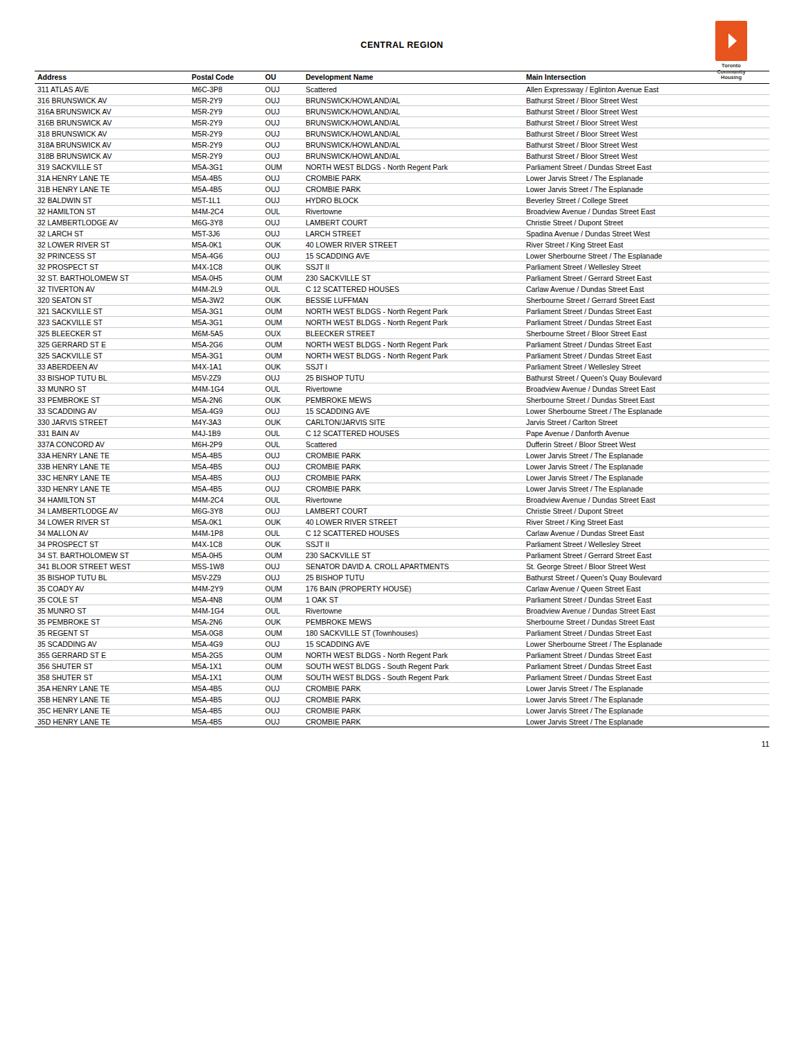Toronto
Community
Housing
CENTRAL REGION
| Address | Postal Code | OU | Development Name | Main Intersection |
| --- | --- | --- | --- | --- |
| 311 ATLAS AVE | M6C-3P8 | OUJ | Scattered | Allen Expressway / Eglinton Avenue East |
| 316 BRUNSWICK AV | M5R-2Y9 | OUJ | BRUNSWICK/HOWLAND/AL | Bathurst Street / Bloor Street West |
| 316A BRUNSWICK AV | M5R-2Y9 | OUJ | BRUNSWICK/HOWLAND/AL | Bathurst Street / Bloor Street West |
| 316B BRUNSWICK AV | M5R-2Y9 | OUJ | BRUNSWICK/HOWLAND/AL | Bathurst Street / Bloor Street West |
| 318 BRUNSWICK AV | M5R-2Y9 | OUJ | BRUNSWICK/HOWLAND/AL | Bathurst Street / Bloor Street West |
| 318A BRUNSWICK AV | M5R-2Y9 | OUJ | BRUNSWICK/HOWLAND/AL | Bathurst Street / Bloor Street West |
| 318B BRUNSWICK AV | M5R-2Y9 | OUJ | BRUNSWICK/HOWLAND/AL | Bathurst Street / Bloor Street West |
| 319 SACKVILLE ST | M5A-3G1 | OUM | NORTH WEST BLDGS - North Regent Park | Parliament Street / Dundas Street East |
| 31A HENRY LANE TE | M5A-4B5 | OUJ | CROMBIE PARK | Lower Jarvis Street / The Esplanade |
| 31B HENRY LANE TE | M5A-4B5 | OUJ | CROMBIE PARK | Lower Jarvis Street / The Esplanade |
| 32 BALDWIN ST | M5T-1L1 | OUJ | HYDRO BLOCK | Beverley Street / College Street |
| 32 HAMILTON ST | M4M-2C4 | OUL | Rivertowne | Broadview Avenue / Dundas Street East |
| 32 LAMBERTLODGE AV | M6G-3Y8 | OUJ | LAMBERT COURT | Christie Street / Dupont Street |
| 32 LARCH ST | M5T-3J6 | OUJ | LARCH STREET | Spadina Avenue / Dundas Street West |
| 32 LOWER RIVER ST | M5A-0K1 | OUK | 40 LOWER RIVER STREET | River Street / King Street East |
| 32 PRINCESS ST | M5A-4G6 | OUJ | 15 SCADDING AVE | Lower Sherbourne Street / The Esplanade |
| 32 PROSPECT ST | M4X-1C8 | OUK | SSJT II | Parliament Street / Wellesley Street |
| 32 ST. BARTHOLOMEW ST | M5A-0H5 | OUM | 230 SACKVILLE ST | Parliament Street / Gerrard Street East |
| 32 TIVERTON AV | M4M-2L9 | OUL | C 12 SCATTERED HOUSES | Carlaw Avenue / Dundas Street East |
| 320 SEATON ST | M5A-3W2 | OUK | BESSIE LUFFMAN | Sherbourne Street / Gerrard Street East |
| 321 SACKVILLE ST | M5A-3G1 | OUM | NORTH WEST BLDGS - North Regent Park | Parliament Street / Dundas Street East |
| 323 SACKVILLE ST | M5A-3G1 | OUM | NORTH WEST BLDGS - North Regent Park | Parliament Street / Dundas Street East |
| 325 BLEECKER ST | M6M-5A5 | OUX | BLEECKER STREET | Sherbourne Street / Bloor Street East |
| 325 GERRARD ST E | M5A-2G6 | OUM | NORTH WEST BLDGS - North Regent Park | Parliament Street / Dundas Street East |
| 325 SACKVILLE ST | M5A-3G1 | OUM | NORTH WEST BLDGS - North Regent Park | Parliament Street / Dundas Street East |
| 33 ABERDEEN AV | M4X-1A1 | OUK | SSJT I | Parliament Street / Wellesley Street |
| 33 BISHOP TUTU BL | M5V-2Z9 | OUJ | 25 BISHOP TUTU | Bathurst Street / Queen's Quay Boulevard |
| 33 MUNRO ST | M4M-1G4 | OUL | Rivertowne | Broadview Avenue / Dundas Street East |
| 33 PEMBROKE ST | M5A-2N6 | OUK | PEMBROKE MEWS | Sherbourne Street / Dundas Street East |
| 33 SCADDING AV | M5A-4G9 | OUJ | 15 SCADDING AVE | Lower Sherbourne Street / The Esplanade |
| 330 JARVIS STREET | M4Y-3A3 | OUK | CARLTON/JARVIS SITE | Jarvis Street / Carlton Street |
| 331 BAIN AV | M4J-1B9 | OUL | C 12 SCATTERED HOUSES | Pape Avenue / Danforth Avenue |
| 337A CONCORD AV | M6H-2P9 | OUL | Scattered | Dufferin Street / Bloor Street West |
| 33A HENRY LANE TE | M5A-4B5 | OUJ | CROMBIE PARK | Lower Jarvis Street / The Esplanade |
| 33B HENRY LANE TE | M5A-4B5 | OUJ | CROMBIE PARK | Lower Jarvis Street / The Esplanade |
| 33C HENRY LANE TE | M5A-4B5 | OUJ | CROMBIE PARK | Lower Jarvis Street / The Esplanade |
| 33D HENRY LANE TE | M5A-4B5 | OUJ | CROMBIE PARK | Lower Jarvis Street / The Esplanade |
| 34 HAMILTON ST | M4M-2C4 | OUL | Rivertowne | Broadview Avenue / Dundas Street East |
| 34 LAMBERTLODGE AV | M6G-3Y8 | OUJ | LAMBERT COURT | Christie Street / Dupont Street |
| 34 LOWER RIVER ST | M5A-0K1 | OUK | 40 LOWER RIVER STREET | River Street / King Street East |
| 34 MALLON AV | M4M-1P8 | OUL | C 12 SCATTERED HOUSES | Carlaw Avenue / Dundas Street East |
| 34 PROSPECT ST | M4X-1C8 | OUK | SSJT II | Parliament Street / Wellesley Street |
| 34 ST. BARTHOLOMEW ST | M5A-0H5 | OUM | 230 SACKVILLE ST | Parliament Street / Gerrard Street East |
| 341 BLOOR STREET WEST | M5S-1W8 | OUJ | SENATOR DAVID A. CROLL APARTMENTS | St. George Street / Bloor Street West |
| 35 BISHOP TUTU BL | M5V-2Z9 | OUJ | 25 BISHOP TUTU | Bathurst Street / Queen's Quay Boulevard |
| 35 COADY AV | M4M-2Y9 | OUM | 176 BAIN (PROPERTY HOUSE) | Carlaw Avenue / Queen Street East |
| 35 COLE ST | M5A-4N8 | OUM | 1 OAK ST | Parliament Street / Dundas Street East |
| 35 MUNRO ST | M4M-1G4 | OUL | Rivertowne | Broadview Avenue / Dundas Street East |
| 35 PEMBROKE ST | M5A-2N6 | OUK | PEMBROKE MEWS | Sherbourne Street / Dundas Street East |
| 35 REGENT ST | M5A-0G8 | OUM | 180 SACKVILLE ST (Townhouses) | Parliament Street / Dundas Street East |
| 35 SCADDING AV | M5A-4G9 | OUJ | 15 SCADDING AVE | Lower Sherbourne Street / The Esplanade |
| 355 GERRARD ST E | M5A-2G5 | OUM | NORTH WEST BLDGS - North Regent Park | Parliament Street / Dundas Street East |
| 356 SHUTER ST | M5A-1X1 | OUM | SOUTH WEST BLDGS - South Regent Park | Parliament Street / Dundas Street East |
| 358 SHUTER ST | M5A-1X1 | OUM | SOUTH WEST BLDGS - South Regent Park | Parliament Street / Dundas Street East |
| 35A HENRY LANE TE | M5A-4B5 | OUJ | CROMBIE PARK | Lower Jarvis Street / The Esplanade |
| 35B HENRY LANE TE | M5A-4B5 | OUJ | CROMBIE PARK | Lower Jarvis Street / The Esplanade |
| 35C HENRY LANE TE | M5A-4B5 | OUJ | CROMBIE PARK | Lower Jarvis Street / The Esplanade |
| 35D HENRY LANE TE | M5A-4B5 | OUJ | CROMBIE PARK | Lower Jarvis Street / The Esplanade |
11